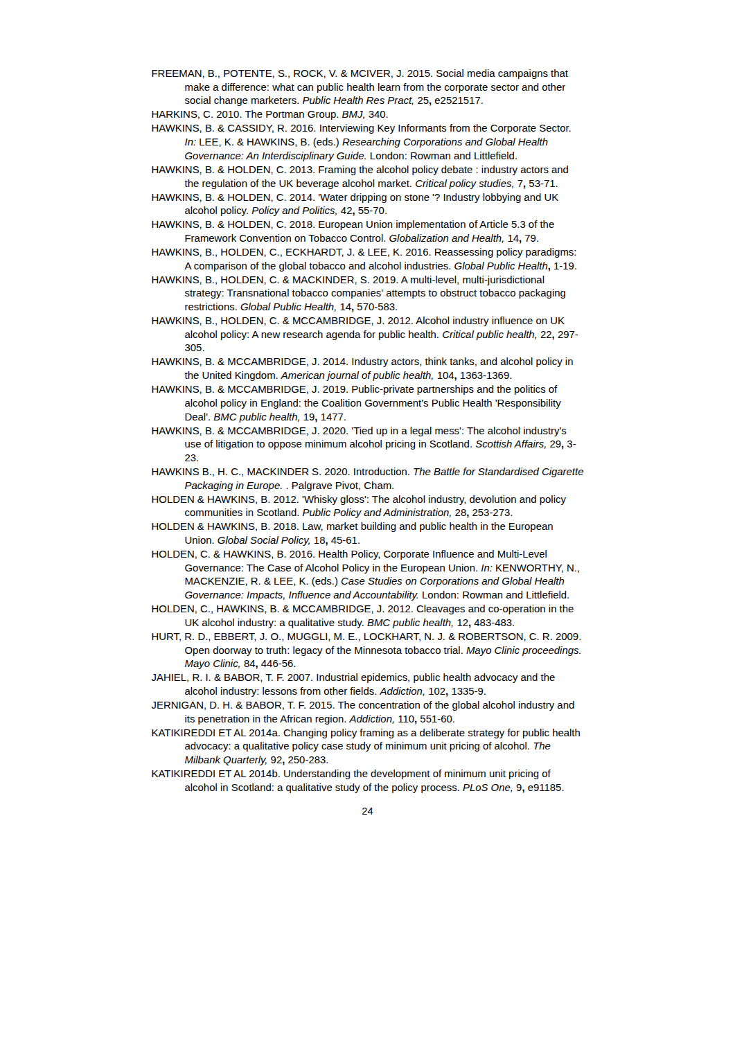FREEMAN, B., POTENTE, S., ROCK, V. & MCIVER, J. 2015. Social media campaigns that make a difference: what can public health learn from the corporate sector and other social change marketers. Public Health Res Pract, 25, e2521517.
HARKINS, C. 2010. The Portman Group. BMJ, 340.
HAWKINS, B. & CASSIDY, R. 2016. Interviewing Key Informants from the Corporate Sector. In: LEE, K. & HAWKINS, B. (eds.) Researching Corporations and Global Health Governance: An Interdisciplinary Guide. London: Rowman and Littlefield.
HAWKINS, B. & HOLDEN, C. 2013. Framing the alcohol policy debate : industry actors and the regulation of the UK beverage alcohol market. Critical policy studies, 7, 53-71.
HAWKINS, B. & HOLDEN, C. 2014. 'Water dripping on stone '? Industry lobbying and UK alcohol policy. Policy and Politics, 42, 55-70.
HAWKINS, B. & HOLDEN, C. 2018. European Union implementation of Article 5.3 of the Framework Convention on Tobacco Control. Globalization and Health, 14, 79.
HAWKINS, B., HOLDEN, C., ECKHARDT, J. & LEE, K. 2016. Reassessing policy paradigms: A comparison of the global tobacco and alcohol industries. Global Public Health, 1-19.
HAWKINS, B., HOLDEN, C. & MACKINDER, S. 2019. A multi-level, multi-jurisdictional strategy: Transnational tobacco companies' attempts to obstruct tobacco packaging restrictions. Global Public Health, 14, 570-583.
HAWKINS, B., HOLDEN, C. & MCCAMBRIDGE, J. 2012. Alcohol industry influence on UK alcohol policy: A new research agenda for public health. Critical public health, 22, 297-305.
HAWKINS, B. & MCCAMBRIDGE, J. 2014. Industry actors, think tanks, and alcohol policy in the United Kingdom. American journal of public health, 104, 1363-1369.
HAWKINS, B. & MCCAMBRIDGE, J. 2019. Public-private partnerships and the politics of alcohol policy in England: the Coalition Government's Public Health 'Responsibility Deal'. BMC public health, 19, 1477.
HAWKINS, B. & MCCAMBRIDGE, J. 2020. 'Tied up in a legal mess': The alcohol industry's use of litigation to oppose minimum alcohol pricing in Scotland. Scottish Affairs, 29, 3-23.
HAWKINS B., H. C., MACKINDER S. 2020. Introduction. The Battle for Standardised Cigarette Packaging in Europe. . Palgrave Pivot, Cham.
HOLDEN & HAWKINS, B. 2012. 'Whisky gloss': The alcohol industry, devolution and policy communities in Scotland. Public Policy and Administration, 28, 253-273.
HOLDEN & HAWKINS, B. 2018. Law, market building and public health in the European Union. Global Social Policy, 18, 45-61.
HOLDEN, C. & HAWKINS, B. 2016. Health Policy, Corporate Influence and Multi-Level Governance: The Case of Alcohol Policy in the European Union. In: KENWORTHY, N., MACKENZIE, R. & LEE, K. (eds.) Case Studies on Corporations and Global Health Governance: Impacts, Influence and Accountability. London: Rowman and Littlefield.
HOLDEN, C., HAWKINS, B. & MCCAMBRIDGE, J. 2012. Cleavages and co-operation in the UK alcohol industry: a qualitative study. BMC public health, 12, 483-483.
HURT, R. D., EBBERT, J. O., MUGGLI, M. E., LOCKHART, N. J. & ROBERTSON, C. R. 2009. Open doorway to truth: legacy of the Minnesota tobacco trial. Mayo Clinic proceedings. Mayo Clinic, 84, 446-56.
JAHIEL, R. I. & BABOR, T. F. 2007. Industrial epidemics, public health advocacy and the alcohol industry: lessons from other fields. Addiction, 102, 1335-9.
JERNIGAN, D. H. & BABOR, T. F. 2015. The concentration of the global alcohol industry and its penetration in the African region. Addiction, 110, 551-60.
KATIKIREDDI ET AL 2014a. Changing policy framing as a deliberate strategy for public health advocacy: a qualitative policy case study of minimum unit pricing of alcohol. The Milbank Quarterly, 92, 250-283.
KATIKIREDDI ET AL 2014b. Understanding the development of minimum unit pricing of alcohol in Scotland: a qualitative study of the policy process. PLoS One, 9, e91185.
24